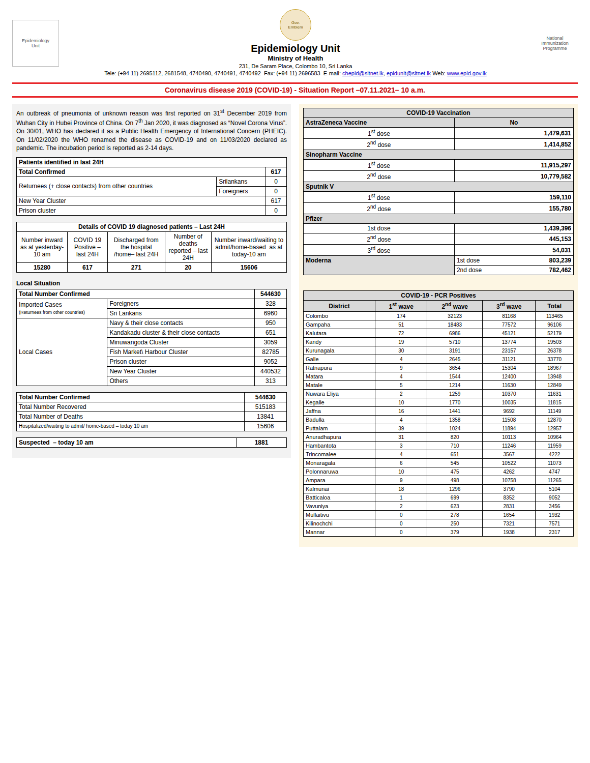Epidemiology
Unit
Gov.
Emblem
Epidemiology Unit
Ministry of Health
231, De Saram Place, Colombo 10, Sri Lanka
Tele: (+94 11) 2695112, 2681548, 4740490, 4740491, 4740492 Fax: (+94 11) 2696583 E-mail: chepid@sltnet.lk, epidunit@sltnet.lk Web: www.epid.gov.lk
National
Immunization
Programme
Coronavirus disease 2019 (COVID-19) - Situation Report –07.11.2021– 10 a.m.
An outbreak of pneumonia of unknown reason was first reported on 31st December 2019 from Wuhan City in Hubei Province of China. On 7th Jan 2020, it was diagnosed as “Novel Corona Virus”. On 30/01, WHO has declared it as a Public Health Emergency of International Concern (PHEIC). On 11/02/2020 the WHO renamed the disease as COVID-19 and on 11/03/2020 declared as pandemic. The incubation period is reported as 2-14 days.
| Patients identified in last 24H |
| Total Confirmed | 617 |
| Returnees (+ close contacts) from other countries | Srilankans | 0 |
| Foreigners | 0 |
| New Year Cluster | 617 |
| Prison cluster | 0 |
| Details of COVID 19 diagnosed patients – Last 24H |
| Number inward as at yesterday-10 am | COVID 19 Positive – last 24H | Discharged from the hospital /home– last 24H | Number of deaths reported – last 24H | Number inward/waiting to admit/home-based as at today-10 am |
| 15280 | 617 | 271 | 20 | 15606 |
Local Situation
| Total Number Confirmed | 544630 |
| Imported Cases (Returnees from other countries) | Foreigners | 328 |
| Sri Lankans | 6960 |
| Local Cases | Navy & their close contacts | 950 |
| Kandakadu cluster & their close contacts | 651 |
| Minuwangoda Cluster | 3059 |
| Fish Market\ Harbour Cluster | 82785 |
| Prison cluster | 9052 |
| New Year Cluster | 440532 |
| Others | 313 |
| Total Number Confirmed | 544630 |
| Total Number Recovered | 515183 |
| Total Number of Deaths | 13841 |
| Hospitalized/waiting to admit/ home-based – today 10 am | 15606 |
| Suspected – today 10 am | 1881 |
| COVID-19 Vaccination |
| AstraZeneca Vaccine | No |
| 1 st dose | 1,479,631 |
| 2 nd dose | 1,414,852 |
| Sinopharm Vaccine |
| 1 st dose | 11,915,297 |
| 2 nd dose | 10,779,582 |
| Sputnik V |
| 1 st dose | 159,110 |
| 2 nd dose | 155,780 |
| Pfizer |
| 1st dose | 1,439,396 |
| 2 nd dose | 445,153 |
| 3 rd dose | 54,031 |
| Moderna | 1st dose 803,239 |
| 2nd dose 782,462 |
| COVID-19 - PCR Positives |
| --- |
| District | 1 st wave | 2 nd wave | 3 rd wave | Total |
| Colombo | 174 | 32123 | 81168 | 113465 |
| Gampaha | 51 | 18483 | 77572 | 96106 |
| Kalutara | 72 | 6986 | 45121 | 52179 |
| Kandy | 19 | 5710 | 13774 | 19503 |
| Kurunagala | 30 | 3191 | 23157 | 26378 |
| Galle | 4 | 2645 | 31121 | 33770 |
| Ratnapura | 9 | 3654 | 15304 | 18967 |
| Matara | 4 | 1544 | 12400 | 13948 |
| Matale | 5 | 1214 | 11630 | 12849 |
| Nuwara Eliya | 2 | 1259 | 10370 | 11631 |
| Kegalle | 10 | 1770 | 10035 | 11815 |
| Jaffna | 16 | 1441 | 9692 | 11149 |
| Badulla | 4 | 1358 | 11508 | 12870 |
| Puttalam | 39 | 1024 | 11894 | 12957 |
| Anuradhapura | 31 | 820 | 10113 | 10964 |
| Hambantota | 3 | 710 | 11246 | 11959 |
| Trincomalee | 4 | 651 | 3567 | 4222 |
| Monaragala | 6 | 545 | 10522 | 11073 |
| Polonnaruwa | 10 | 475 | 4262 | 4747 |
| Ampara | 9 | 498 | 10758 | 11265 |
| Kalmunai | 18 | 1296 | 3790 | 5104 |
| Batticaloa | 1 | 699 | 8352 | 9052 |
| Vavuniya | 2 | 623 | 2831 | 3456 |
| Mullaitivu | 0 | 278 | 1654 | 1932 |
| Kilinochchi | 0 | 250 | 7321 | 7571 |
| Mannar | 0 | 379 | 1938 | 2317 |